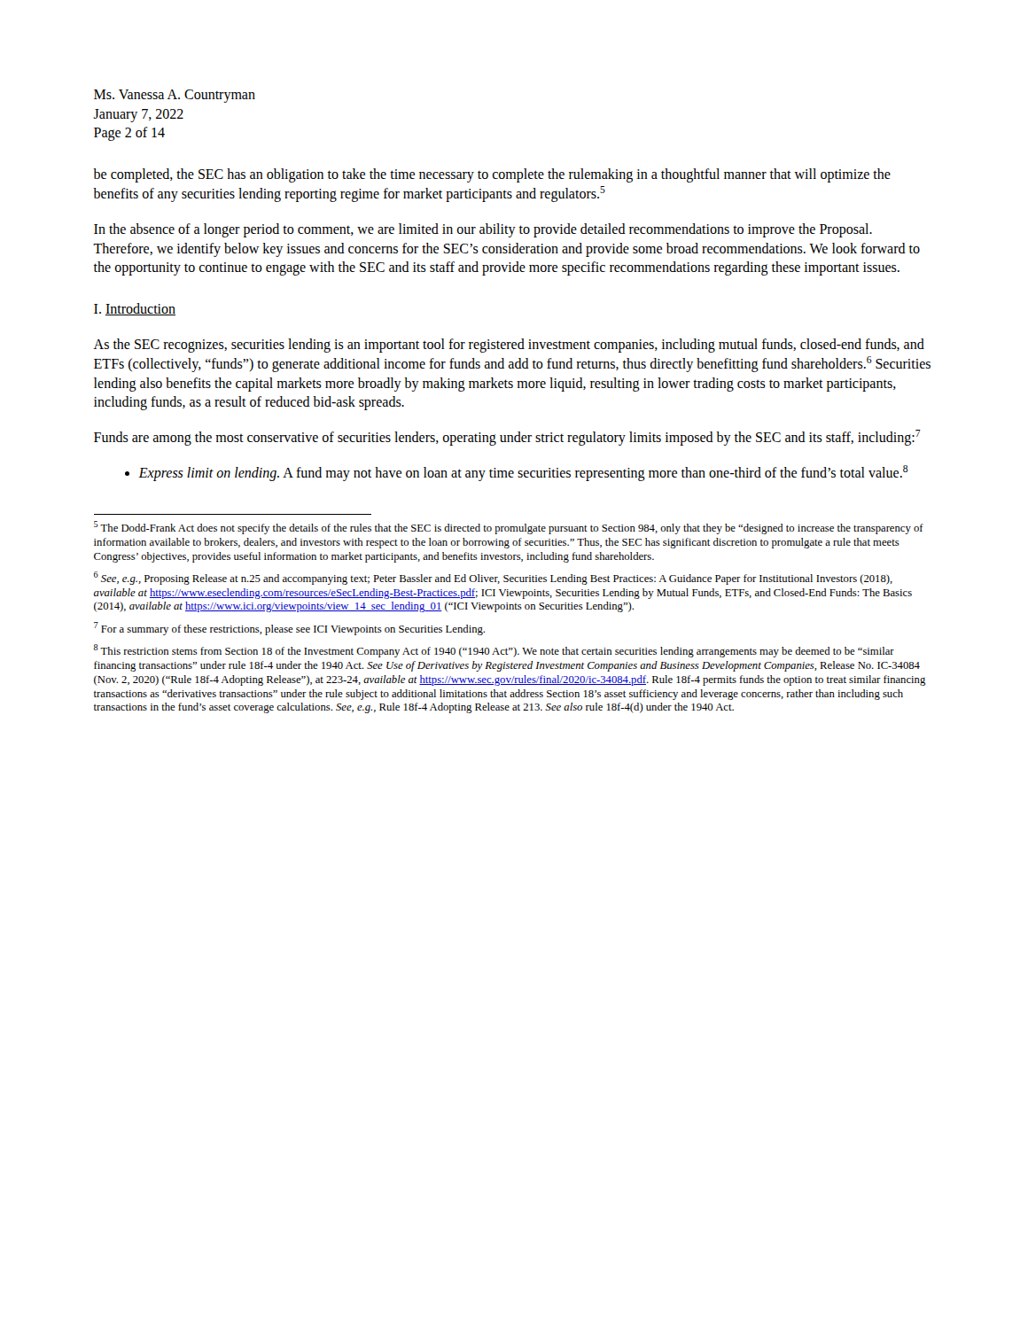Ms. Vanessa A. Countryman
January 7, 2022
Page 2 of 14
be completed, the SEC has an obligation to take the time necessary to complete the rulemaking in a thoughtful manner that will optimize the benefits of any securities lending reporting regime for market participants and regulators.5
In the absence of a longer period to comment, we are limited in our ability to provide detailed recommendations to improve the Proposal. Therefore, we identify below key issues and concerns for the SEC’s consideration and provide some broad recommendations. We look forward to the opportunity to continue to engage with the SEC and its staff and provide more specific recommendations regarding these important issues.
I. Introduction
As the SEC recognizes, securities lending is an important tool for registered investment companies, including mutual funds, closed-end funds, and ETFs (collectively, “funds”) to generate additional income for funds and add to fund returns, thus directly benefitting fund shareholders.6 Securities lending also benefits the capital markets more broadly by making markets more liquid, resulting in lower trading costs to market participants, including funds, as a result of reduced bid-ask spreads.
Funds are among the most conservative of securities lenders, operating under strict regulatory limits imposed by the SEC and its staff, including:7
Express limit on lending. A fund may not have on loan at any time securities representing more than one-third of the fund’s total value.8
5 The Dodd-Frank Act does not specify the details of the rules that the SEC is directed to promulgate pursuant to Section 984, only that they be “designed to increase the transparency of information available to brokers, dealers, and investors with respect to the loan or borrowing of securities.” Thus, the SEC has significant discretion to promulgate a rule that meets Congress’ objectives, provides useful information to market participants, and benefits investors, including fund shareholders.
6 See, e.g., Proposing Release at n.25 and accompanying text; Peter Bassler and Ed Oliver, Securities Lending Best Practices: A Guidance Paper for Institutional Investors (2018), available at https://www.eseclending.com/resources/eSecLending-Best-Practices.pdf; ICI Viewpoints, Securities Lending by Mutual Funds, ETFs, and Closed-End Funds: The Basics (2014), available at https://www.ici.org/viewpoints/view_14_sec_lending_01 (“ICI Viewpoints on Securities Lending”).
7 For a summary of these restrictions, please see ICI Viewpoints on Securities Lending.
8 This restriction stems from Section 18 of the Investment Company Act of 1940 (“1940 Act”). We note that certain securities lending arrangements may be deemed to be “similar financing transactions” under rule 18f-4 under the 1940 Act. See Use of Derivatives by Registered Investment Companies and Business Development Companies, Release No. IC-34084 (Nov. 2, 2020) (“Rule 18f-4 Adopting Release”), at 223-24, available at https://www.sec.gov/rules/final/2020/ic-34084.pdf. Rule 18f-4 permits funds the option to treat similar financing transactions as “derivatives transactions” under the rule subject to additional limitations that address Section 18’s asset sufficiency and leverage concerns, rather than including such transactions in the fund’s asset coverage calculations. See, e.g., Rule 18f-4 Adopting Release at 213. See also rule 18f-4(d) under the 1940 Act.